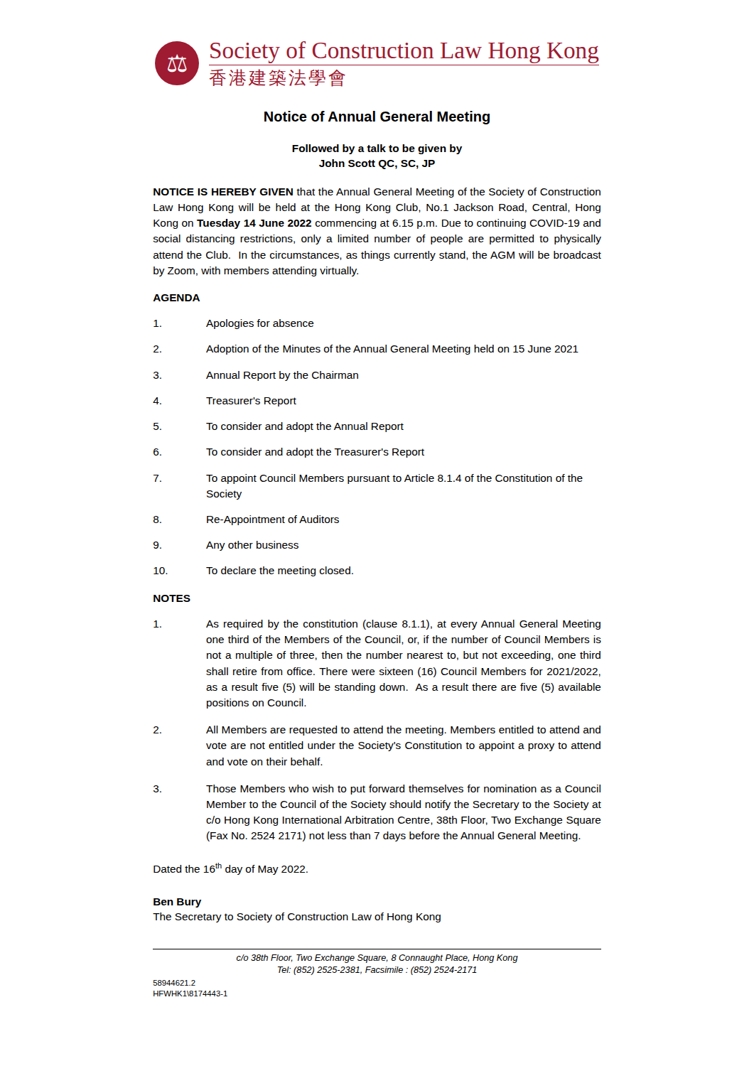Society of Construction Law Hong Kong 香港建築法學會
Notice of Annual General Meeting
Followed by a talk to be given by
John Scott QC, SC, JP
NOTICE IS HEREBY GIVEN that the Annual General Meeting of the Society of Construction Law Hong Kong will be held at the Hong Kong Club, No.1 Jackson Road, Central, Hong Kong on Tuesday 14 June 2022 commencing at 6.15 p.m. Due to continuing COVID-19 and social distancing restrictions, only a limited number of people are permitted to physically attend the Club. In the circumstances, as things currently stand, the AGM will be broadcast by Zoom, with members attending virtually.
AGENDA
Apologies for absence
Adoption of the Minutes of the Annual General Meeting held on 15 June 2021
Annual Report by the Chairman
Treasurer's Report
To consider and adopt the Annual Report
To consider and adopt the Treasurer's Report
To appoint Council Members pursuant to Article 8.1.4 of the Constitution of the Society
Re-Appointment of Auditors
Any other business
To declare the meeting closed.
NOTES
As required by the constitution (clause 8.1.1), at every Annual General Meeting one third of the Members of the Council, or, if the number of Council Members is not a multiple of three, then the number nearest to, but not exceeding, one third shall retire from office. There were sixteen (16) Council Members for 2021/2022, as a result five (5) will be standing down. As a result there are five (5) available positions on Council.
All Members are requested to attend the meeting. Members entitled to attend and vote are not entitled under the Society's Constitution to appoint a proxy to attend and vote on their behalf.
Those Members who wish to put forward themselves for nomination as a Council Member to the Council of the Society should notify the Secretary to the Society at c/o Hong Kong International Arbitration Centre, 38th Floor, Two Exchange Square (Fax No. 2524 2171) not less than 7 days before the Annual General Meeting.
Dated the 16th day of May 2022.
Ben Bury
The Secretary to Society of Construction Law of Hong Kong
c/o 38th Floor, Two Exchange Square, 8 Connaught Place, Hong Kong
Tel: (852) 2525-2381, Facsimile : (852) 2524-2171
58944621.2
HFWHK1\8174443-1